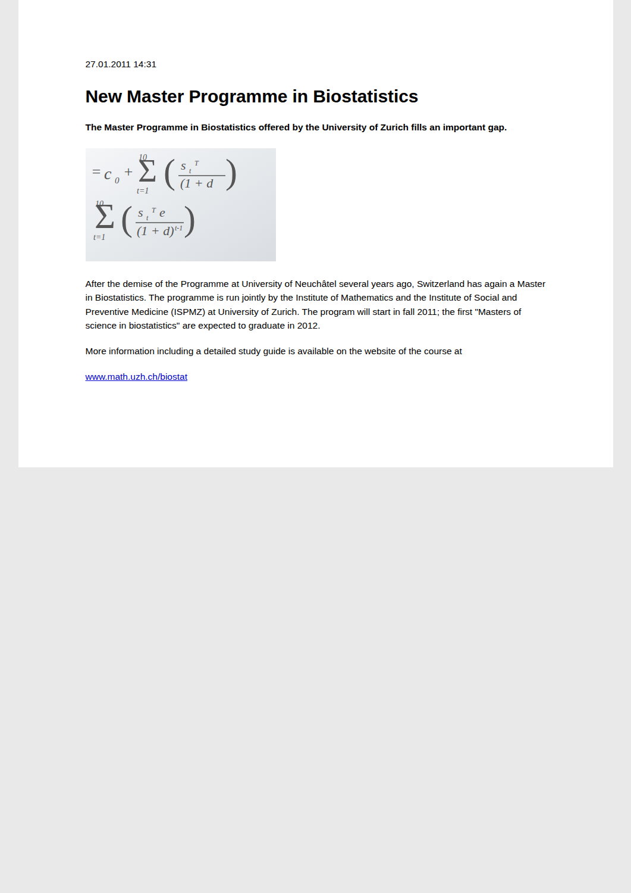27.01.2011 14:31
New Master Programme in Biostatistics
The Master Programme in Biostatistics offered by the University of Zurich fills an important gap.
After the demise of the Programme at University of Neuchâtel several years ago, Switzerland has again a Master in Biostatistics. The programme is run jointly by the Institute of Mathematics and the Institute of Social and Preventive Medicine (ISPMZ) at University of Zurich. The program will start in fall 2011; the first "Masters of science in biostatistics" are expected to graduate in 2012.
More information including a detailed study guide is available on the website of the course at
www.math.uzh.ch/biostat